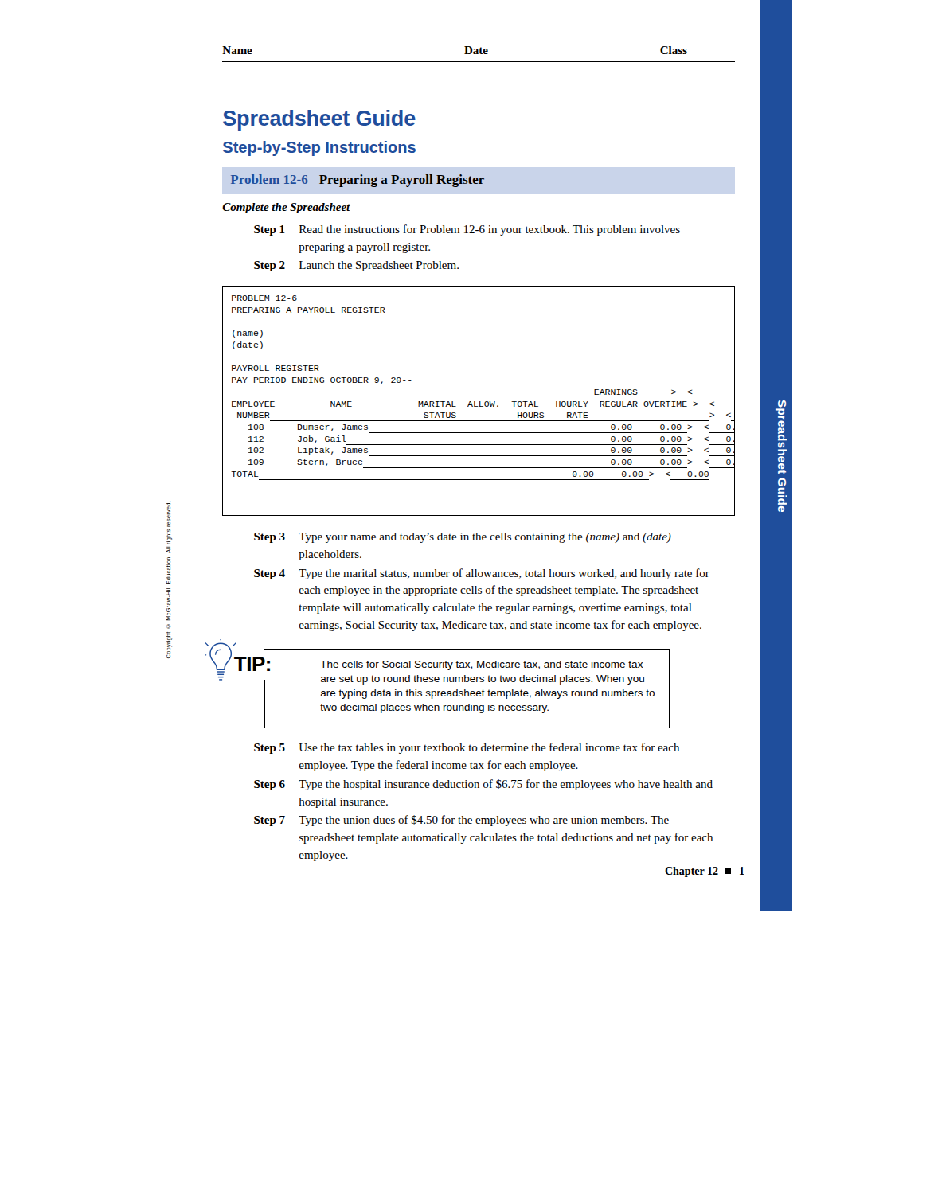Spreadsheet Guide
Copyright © McGraw-Hill Education. All rights reserved.
Name
Date
Class
Spreadsheet Guide
Step-by-Step Instructions
Problem 12-6 Preparing a Payroll Register
Complete the Spreadsheet
Step 1
Read the instructions for Problem 12-6 in your textbook. This problem involves preparing a payroll register.
Step 2
Launch the Spreadsheet Problem.
PROBLEM 12-6 PREPARING A PAYROLL REGISTER (name)(date) PAYROLL REGISTER PAY PERIOD ENDING OCTOBER 9, 20-- EARNINGS > <EMPLOYEE NAME MARITAL ALLOW. TOTAL HOURLY REGULAR OVERTIME > < NET NUMBER STATUS HOURS RATE > < PAY 108 Dumser, James 0.00 0.00 > < 0.00 112 Job, Gail 0.00 0.00 > < 0.00 102 Liptak, James 0.00 0.00 > < 0.00 109 Stern, Bruce 0.00 0.00 > < 0.00 TOTAL 0.00 0.00 > < 0.00
Step 3
Type your name and today’s date in the cells containing the (name) and (date) placeholders.
Step 4
Type the marital status, number of allowances, total hours worked, and hourly rate for each employee in the appropriate cells of the spreadsheet template. The spreadsheet template will automatically calculate the regular earnings, overtime earnings, total earnings, Social Security tax, Medicare tax, and state income tax for each employee.
TIP:
The cells for Social Security tax, Medicare tax, and state income tax are set up to round these numbers to two decimal places. When you are typing data in this spreadsheet template, always round numbers to two decimal places when rounding is necessary.
Step 5
Use the tax tables in your textbook to determine the federal income tax for each employee. Type the federal income tax for each employee.
Step 6
Type the hospital insurance deduction of $6.75 for the employees who have health and hospital insurance.
Step 7
Type the union dues of $4.50 for the employees who are union members. The spreadsheet template automatically calculates the total deductions and net pay for each employee.
Chapter 12 1